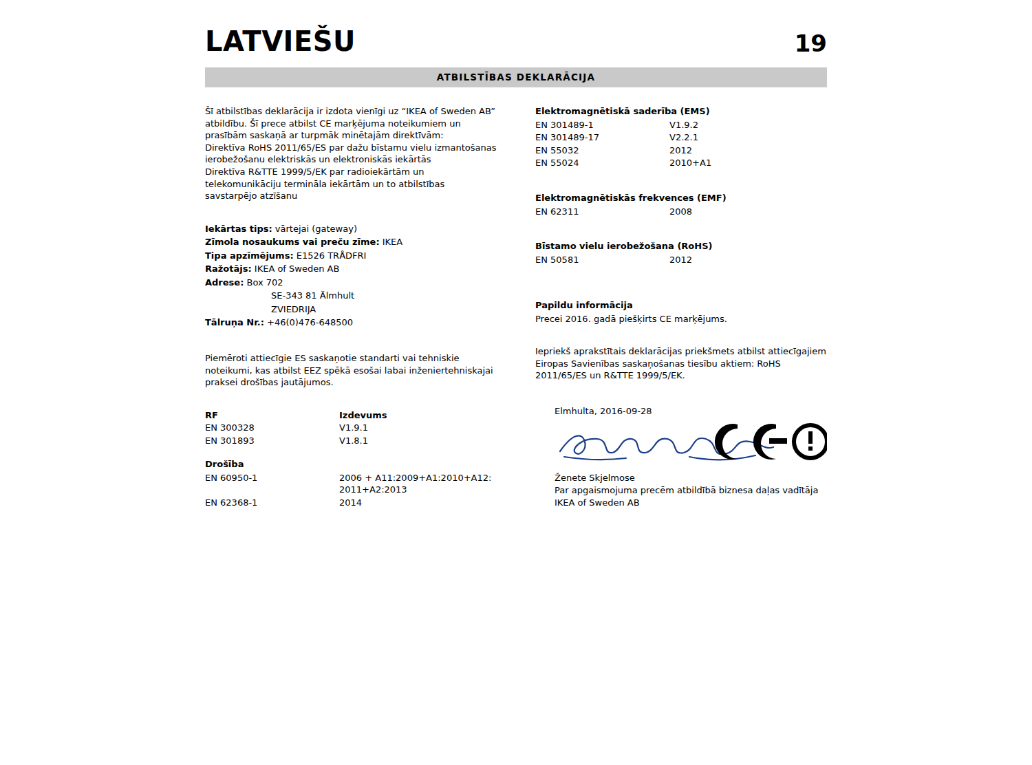LATVIEŠU
19
ATBILSTĪBAS DEKLARĀCIJA
Šī atbilstības deklarācija ir izdota vienīgi uz “IKEA of Sweden AB” atbildību. Šī prece atbilst CE marķējuma noteikumiem un prasībām saskaņā ar turpmāk minētajām direktīvām:
Direktīva RoHS 2011/65/ES par dažu bīstamu vielu izmantošanas ierobežošanu elektriskās un elektroniskās iekārtās
Direktīva R&TTE 1999/5/EK par radioiekārtām un telekomunikāciju termināla iekārtām un to atbilstības savstarpējo atzīšanu
Iekārtas tips: vārtejai (gateway)
Zīmola nosaukums vai preču zīme: IKEA
Tipa apzīmējums: E1526 TRÅDFRI
Ražotājs: IKEA of Sweden AB
Adrese: Box 702
SE-343 81 Älmhult
ZVIEDRIJA
Tālruņa Nr.: +46(0)476-648500
Piemēroti attiecīgie ES saskaņotie standarti vai tehniskie noteikumi, kas atbilst EEZ spēkā esošai labai inženiertehniskajai praksei drošības jautājumos.
| RF | Izdevums |
| EN 300328 | V1.9.1 |
| EN 301893 | V1.8.1 |
Drošība
| EN 60950-1 | 2006 + A11:2009+A1:2010+A12: 2011+A2:2013 |
| EN 62368-1 | 2014 |
Elektromagnētiskā saderība (EMS)
| EN 301489-1 | V1.9.2 |
| EN 301489-17 | V2.2.1 |
| EN 55032 | 2012 |
| EN 55024 | 2010+A1 |
Elektromagnētiskās frekvences (EMF)
| EN 62311 | 2008 |
Bīstamo vielu ierobežošana (RoHS)
| EN 50581 | 2012 |
Papildu informācija
Precei 2016. gadā piešķirts CE marķējums.
Iepriekš aprakstītais deklarācijas priekšmets atbilst attiecīgajiem Eiropas Savienības saskaņošanas tiesību aktiem: RoHS 2011/65/ES un R&TTE 1999/5/EK.
Elmhulta, 2016-09-28
Ženete Skjelmose
Par apgaismojuma precēm atbildībā biznesa daļas vadītāja
IKEA of Sweden AB